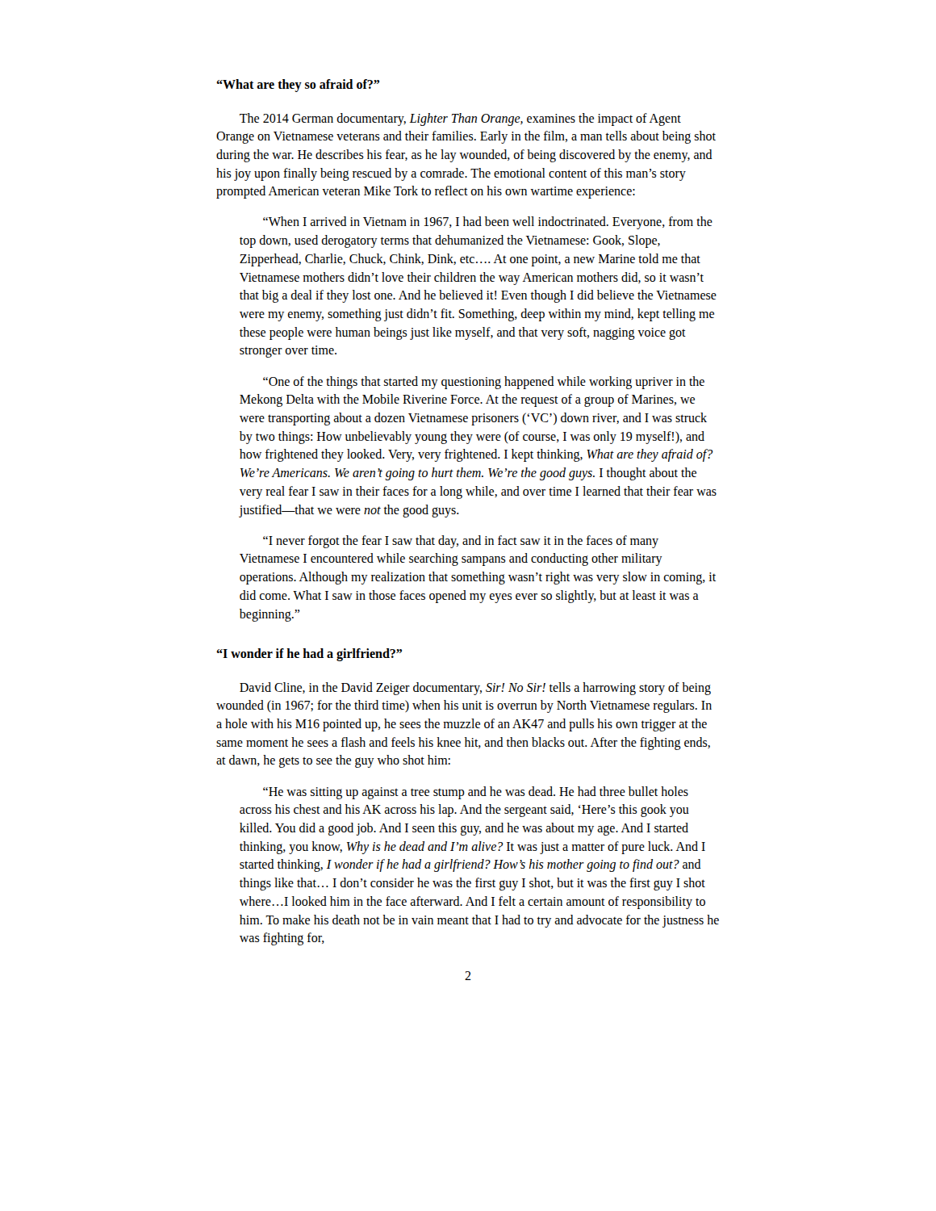“What are they so afraid of?”
The 2014 German documentary, Lighter Than Orange, examines the impact of Agent Orange on Vietnamese veterans and their families. Early in the film, a man tells about being shot during the war. He describes his fear, as he lay wounded, of being discovered by the enemy, and his joy upon finally being rescued by a comrade. The emotional content of this man’s story prompted American veteran Mike Tork to reflect on his own wartime experience:
“When I arrived in Vietnam in 1967, I had been well indoctrinated. Everyone, from the top down, used derogatory terms that dehumanized the Vietnamese: Gook, Slope, Zipperhead, Charlie, Chuck, Chink, Dink, etc…. At one point, a new Marine told me that Vietnamese mothers didn’t love their children the way American mothers did, so it wasn’t that big a deal if they lost one. And he believed it! Even though I did believe the Vietnamese were my enemy, something just didn’t fit. Something, deep within my mind, kept telling me these people were human beings just like myself, and that very soft, nagging voice got stronger over time.
“One of the things that started my questioning happened while working upriver in the Mekong Delta with the Mobile Riverine Force. At the request of a group of Marines, we were transporting about a dozen Vietnamese prisoners (‘VC’) down river, and I was struck by two things: How unbelievably young they were (of course, I was only 19 myself!), and how frightened they looked. Very, very frightened. I kept thinking, What are they afraid of? We’re Americans. We aren’t going to hurt them. We’re the good guys. I thought about the very real fear I saw in their faces for a long while, and over time I learned that their fear was justified—that we were not the good guys.
“I never forgot the fear I saw that day, and in fact saw it in the faces of many Vietnamese I encountered while searching sampans and conducting other military operations. Although my realization that something wasn’t right was very slow in coming, it did come. What I saw in those faces opened my eyes ever so slightly, but at least it was a beginning.”
“I wonder if he had a girlfriend?”
David Cline, in the David Zeiger documentary, Sir! No Sir! tells a harrowing story of being wounded (in 1967; for the third time) when his unit is overrun by North Vietnamese regulars. In a hole with his M16 pointed up, he sees the muzzle of an AK47 and pulls his own trigger at the same moment he sees a flash and feels his knee hit, and then blacks out. After the fighting ends, at dawn, he gets to see the guy who shot him:
“He was sitting up against a tree stump and he was dead. He had three bullet holes across his chest and his AK across his lap. And the sergeant said, ‘Here’s this gook you killed. You did a good job. And I seen this guy, and he was about my age. And I started thinking, you know, Why is he dead and I’m alive? It was just a matter of pure luck. And I started thinking, I wonder if he had a girlfriend? How’s his mother going to find out? and things like that… I don’t consider he was the first guy I shot, but it was the first guy I shot where…I looked him in the face afterward. And I felt a certain amount of responsibility to him. To make his death not be in vain meant that I had to try and advocate for the justness he was fighting for,
2